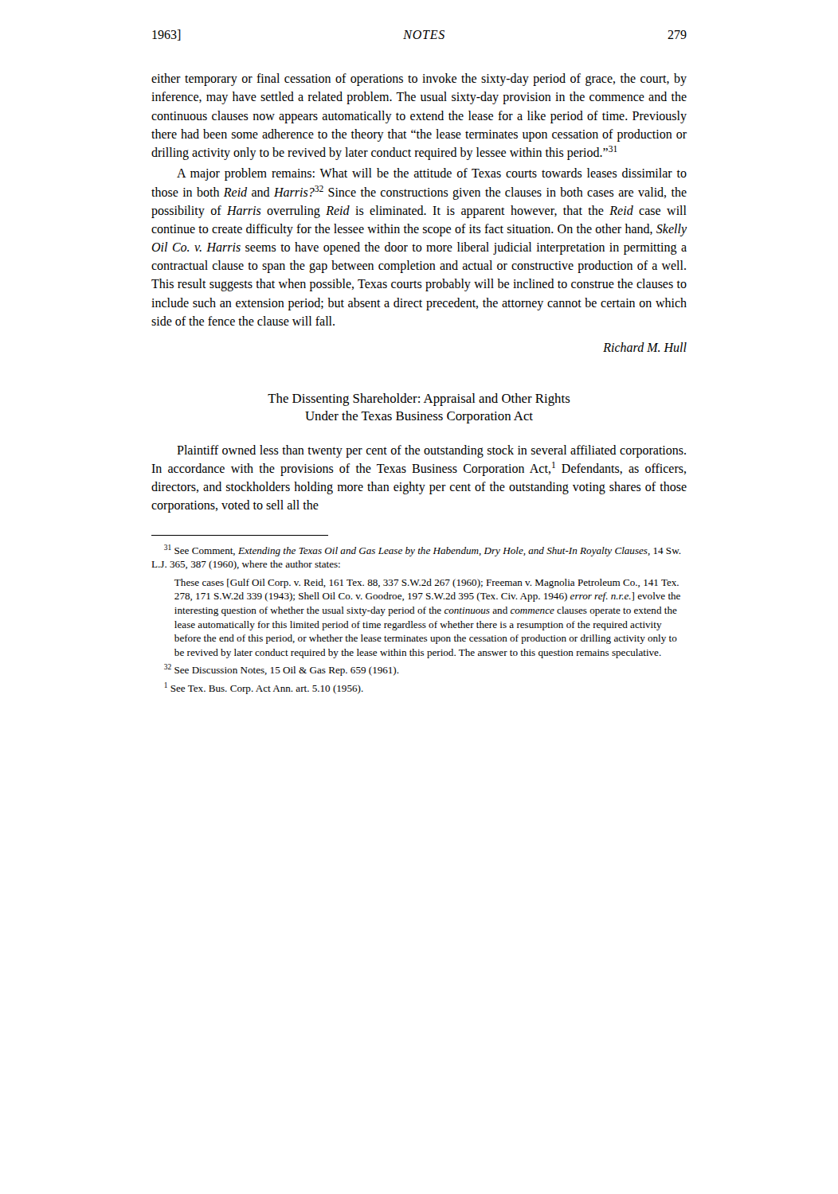1963] NOTES 279
either temporary or final cessation of operations to invoke the sixty-day period of grace, the court, by inference, may have settled a related problem. The usual sixty-day provision in the commence and the continuous clauses now appears automatically to extend the lease for a like period of time. Previously there had been some adherence to the theory that “the lease terminates upon cessation of production or drilling activity only to be revived by later conduct required by lessee within this period.”31
A major problem remains: What will be the attitude of Texas courts towards leases dissimilar to those in both Reid and Harris?32 Since the constructions given the clauses in both cases are valid, the possibility of Harris overruling Reid is eliminated. It is apparent however, that the Reid case will continue to create difficulty for the lessee within the scope of its fact situation. On the other hand, Skelly Oil Co. v. Harris seems to have opened the door to more liberal judicial interpretation in permitting a contractual clause to span the gap between completion and actual or constructive production of a well. This result suggests that when possible, Texas courts probably will be inclined to construe the clauses to include such an extension period; but absent a direct precedent, the attorney cannot be certain on which side of the fence the clause will fall.
Richard M. Hull
The Dissenting Shareholder: Appraisal and Other Rights
Under the Texas Business Corporation Act
Plaintiff owned less than twenty per cent of the outstanding stock in several affiliated corporations. In accordance with the provisions of the Texas Business Corporation Act,1 Defendants, as officers, directors, and stockholders holding more than eighty per cent of the outstanding voting shares of those corporations, voted to sell all the
31 See Comment, Extending the Texas Oil and Gas Lease by the Habendum, Dry Hole, and Shut-In Royalty Clauses, 14 Sw. L.J. 365, 387 (1960), where the author states:
These cases [Gulf Oil Corp. v. Reid, 161 Tex. 88, 337 S.W.2d 267 (1960); Freeman v. Magnolia Petroleum Co., 141 Tex. 278, 171 S.W.2d 339 (1943); Shell Oil Co. v. Goodroe, 197 S.W.2d 395 (Tex. Civ. App. 1946) error ref. n.r.e.] evolve the interesting question of whether the usual sixty-day period of the continuous and commence clauses operate to extend the lease automatically for this limited period of time regardless of whether there is a resumption of the required activity before the end of this period, or whether the lease terminates upon the cessation of production or drilling activity only to be revived by later conduct required by the lease within this period. The answer to this question remains speculative.
32 See Discussion Notes, 15 Oil & Gas Rep. 659 (1961).
1 See Tex. Bus. Corp. Act Ann. art. 5.10 (1956).